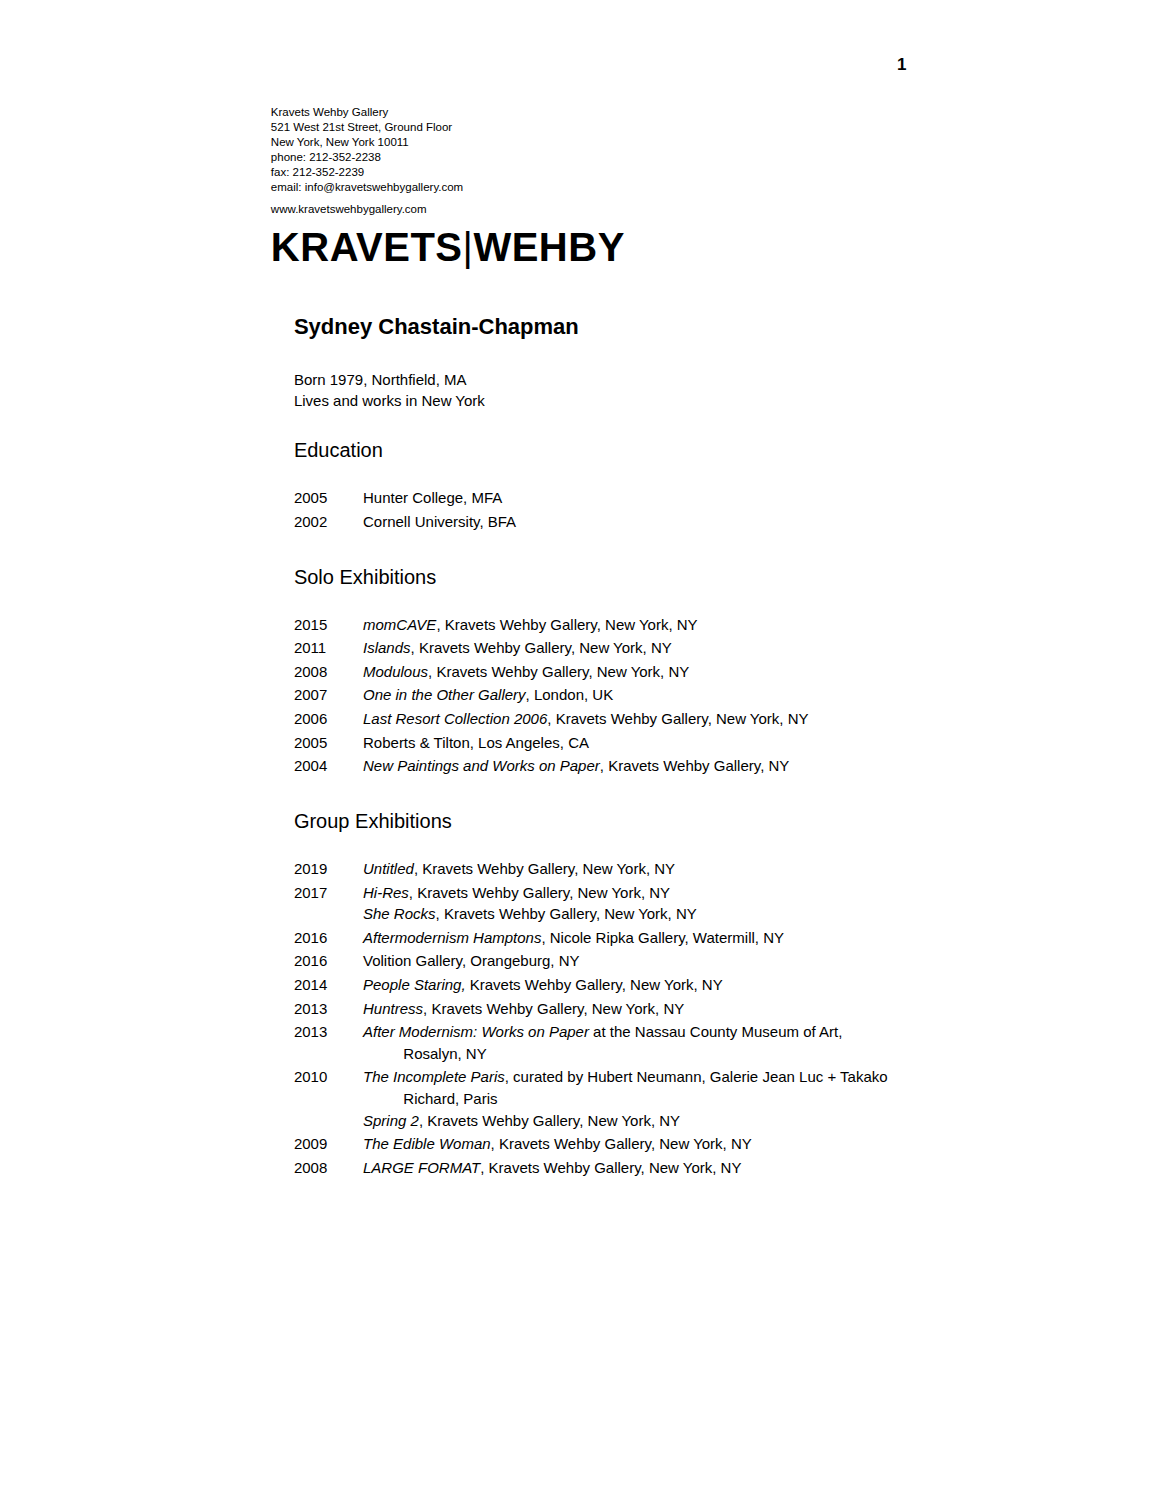1
Kravets Wehby Gallery
521 West 21st Street, Ground Floor
New York, New York 10011
phone: 212-352-2238
fax: 212-352-2239
email: info@kravetswehbygallery.com www.kravetswehbygallery.com
KRAVETS|WEHBY
Sydney Chastain-Chapman
Born 1979, Northfield, MA
Lives and works in New York
Education
| 2005 | Hunter College, MFA |
| 2002 | Cornell University, BFA |
Solo Exhibitions
| 2015 | momCAVE , Kravets Wehby Gallery, New York, NY |
| 2011 | Islands , Kravets Wehby Gallery, New York, NY |
| 2008 | Modulous , Kravets Wehby Gallery, New York, NY |
| 2007 | One in the Other Gallery , London, UK |
| 2006 | Last Resort Collection 2006 , Kravets Wehby Gallery, New York, NY |
| 2005 | Roberts & Tilton, Los Angeles, CA |
| 2004 | New Paintings and Works on Paper , Kravets Wehby Gallery, NY |
Group Exhibitions
| 2019 | Untitled , Kravets Wehby Gallery, New York, NY |
| 2017 | Hi-Res , Kravets Wehby Gallery, New York, NY She Rocks , Kravets Wehby Gallery, New York, NY |
| 2016 | Aftermodernism Hamptons , Nicole Ripka Gallery, Watermill, NY |
| 2016 | Volition Gallery, Orangeburg, NY |
| 2014 | People Staring, Kravets Wehby Gallery, New York, NY |
| 2013 | Huntress , Kravets Wehby Gallery, New York, NY |
| 2013 | After Modernism: Works on Paper at the Nassau County Museum of Art, Rosalyn, NY |
| 2010 | The Incomplete Paris , curated by Hubert Neumann, Galerie Jean Luc + Takako Richard, Paris Spring 2 , Kravets Wehby Gallery, New York, NY |
| 2009 | The Edible Woman , Kravets Wehby Gallery, New York, NY |
| 2008 | LARGE FORMAT , Kravets Wehby Gallery, New York, NY |